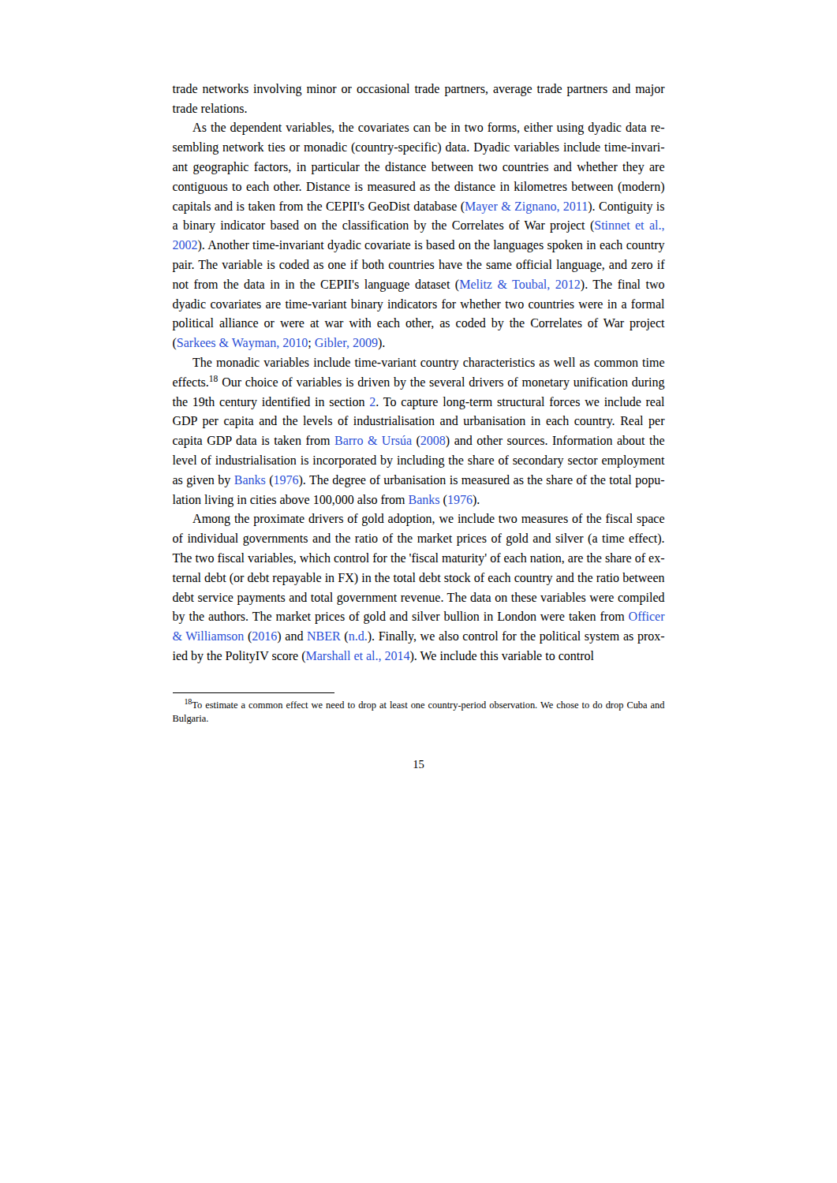trade networks involving minor or occasional trade partners, average trade partners and major trade relations.
As the dependent variables, the covariates can be in two forms, either using dyadic data resembling network ties or monadic (country-specific) data. Dyadic variables include time-invariant geographic factors, in particular the distance between two countries and whether they are contiguous to each other. Distance is measured as the distance in kilometres between (modern) capitals and is taken from the CEPII's GeoDist database (Mayer & Zignano, 2011). Contiguity is a binary indicator based on the classification by the Correlates of War project (Stinnet et al., 2002). Another time-invariant dyadic covariate is based on the languages spoken in each country pair. The variable is coded as one if both countries have the same official language, and zero if not from the data in in the CEPII's language dataset (Melitz & Toubal, 2012). The final two dyadic covariates are time-variant binary indicators for whether two countries were in a formal political alliance or were at war with each other, as coded by the Correlates of War project (Sarkees & Wayman, 2010; Gibler, 2009).
The monadic variables include time-variant country characteristics as well as common time effects.18 Our choice of variables is driven by the several drivers of monetary unification during the 19th century identified in section 2. To capture long-term structural forces we include real GDP per capita and the levels of industrialisation and urbanisation in each country. Real per capita GDP data is taken from Barro & Ursúa (2008) and other sources. Information about the level of industrialisation is incorporated by including the share of secondary sector employment as given by Banks (1976). The degree of urbanisation is measured as the share of the total population living in cities above 100,000 also from Banks (1976).
Among the proximate drivers of gold adoption, we include two measures of the fiscal space of individual governments and the ratio of the market prices of gold and silver (a time effect). The two fiscal variables, which control for the 'fiscal maturity' of each nation, are the share of external debt (or debt repayable in FX) in the total debt stock of each country and the ratio between debt service payments and total government revenue. The data on these variables were compiled by the authors. The market prices of gold and silver bullion in London were taken from Officer & Williamson (2016) and NBER (n.d.). Finally, we also control for the political system as proxied by the PolityIV score (Marshall et al., 2014). We include this variable to control
18To estimate a common effect we need to drop at least one country-period observation. We chose to do drop Cuba and Bulgaria.
15